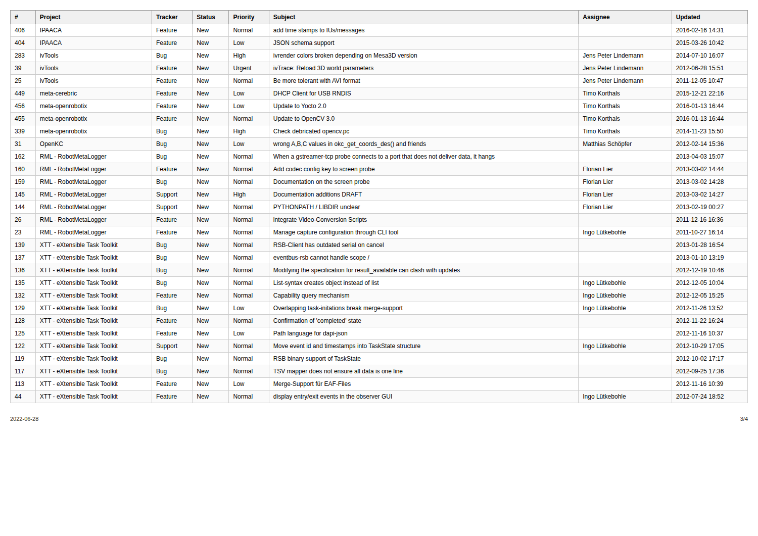| # | Project | Tracker | Status | Priority | Subject | Assignee | Updated |
| --- | --- | --- | --- | --- | --- | --- | --- |
| 406 | IPAACA | Feature | New | Normal | add time stamps to IUs/messages | | 2016-02-16 14:31 |
| 404 | IPAACA | Feature | New | Low | JSON schema support | | 2015-03-26 10:42 |
| 283 | ivTools | Bug | New | High | ivrender colors broken depending on Mesa3D version | Jens Peter Lindemann | 2014-07-10 16:07 |
| 39 | ivTools | Feature | New | Urgent | ivTrace: Reload 3D world parameters | Jens Peter Lindemann | 2012-06-28 15:51 |
| 25 | ivTools | Feature | New | Normal | Be more tolerant with AVI format | Jens Peter Lindemann | 2011-12-05 10:47 |
| 449 | meta-cerebric | Feature | New | Low | DHCP Client for USB RNDIS | Timo Korthals | 2015-12-21 22:16 |
| 456 | meta-openrobotix | Feature | New | Low | Update to Yocto 2.0 | Timo Korthals | 2016-01-13 16:44 |
| 455 | meta-openrobotix | Feature | New | Normal | Update to OpenCV 3.0 | Timo Korthals | 2016-01-13 16:44 |
| 339 | meta-openrobotix | Bug | New | High | Check debricated opencv.pc | Timo Korthals | 2014-11-23 15:50 |
| 31 | OpenKC | Bug | New | Low | wrong A,B,C values in okc_get_coords_des() and friends | Matthias Schöpfer | 2012-02-14 15:36 |
| 162 | RML - RobotMetaLogger | Bug | New | Normal | When a gstreamer-tcp probe connects to a port that does not deliver data, it hangs | | 2013-04-03 15:07 |
| 160 | RML - RobotMetaLogger | Feature | New | Normal | Add codec config key to screen probe | Florian Lier | 2013-03-02 14:44 |
| 159 | RML - RobotMetaLogger | Bug | New | Normal | Documentation on the screen probe | Florian Lier | 2013-03-02 14:28 |
| 145 | RML - RobotMetaLogger | Support | New | High | Documentation additions DRAFT | Florian Lier | 2013-03-02 14:27 |
| 144 | RML - RobotMetaLogger | Support | New | Normal | PYTHONPATH / LIBDIR unclear | Florian Lier | 2013-02-19 00:27 |
| 26 | RML - RobotMetaLogger | Feature | New | Normal | integrate Video-Conversion Scripts | | 2011-12-16 16:36 |
| 23 | RML - RobotMetaLogger | Feature | New | Normal | Manage capture configuration through CLI tool | Ingo Lütkebohle | 2011-10-27 16:14 |
| 139 | XTT - eXtensible Task Toolkit | Bug | New | Normal | RSB-Client has outdated serial on cancel | | 2013-01-28 16:54 |
| 137 | XTT - eXtensible Task Toolkit | Bug | New | Normal | eventbus-rsb cannot handle scope / | | 2013-01-10 13:19 |
| 136 | XTT - eXtensible Task Toolkit | Bug | New | Normal | Modifying the specification for result_available can clash with updates | | 2012-12-19 10:46 |
| 135 | XTT - eXtensible Task Toolkit | Bug | New | Normal | List-syntax creates object instead of list | Ingo Lütkebohle | 2012-12-05 10:04 |
| 132 | XTT - eXtensible Task Toolkit | Feature | New | Normal | Capability query mechanism | Ingo Lütkebohle | 2012-12-05 15:25 |
| 129 | XTT - eXtensible Task Toolkit | Bug | New | Low | Overlapping task-initations break merge-support | Ingo Lütkebohle | 2012-11-26 13:52 |
| 128 | XTT - eXtensible Task Toolkit | Feature | New | Normal | Confirmation of 'completed' state | | 2012-11-22 16:24 |
| 125 | XTT - eXtensible Task Toolkit | Feature | New | Low | Path language for dapi-json | | 2012-11-16 10:37 |
| 122 | XTT - eXtensible Task Toolkit | Support | New | Normal | Move event id and timestamps into TaskState structure | Ingo Lütkebohle | 2012-10-29 17:05 |
| 119 | XTT - eXtensible Task Toolkit | Bug | New | Normal | RSB binary support of TaskState | | 2012-10-02 17:17 |
| 117 | XTT - eXtensible Task Toolkit | Bug | New | Normal | TSV mapper does not ensure all data is one line | | 2012-09-25 17:36 |
| 113 | XTT - eXtensible Task Toolkit | Feature | New | Low | Merge-Support für EAF-Files | | 2012-11-16 10:39 |
| 44 | XTT - eXtensible Task Toolkit | Feature | New | Normal | display entry/exit events in the observer GUI | Ingo Lütkebohle | 2012-07-24 18:52 |
2022-06-28 3/4